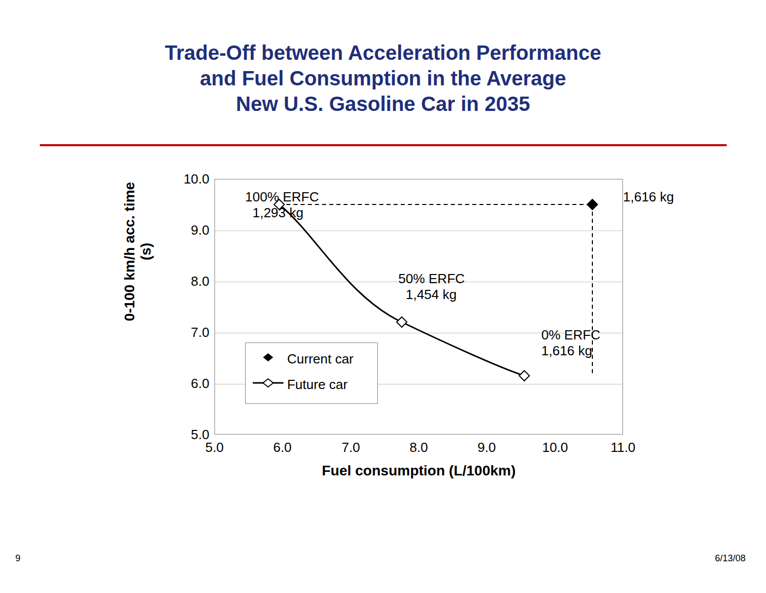Trade-Off between Acceleration Performance
and Fuel Consumption in the Average
New U.S. Gasoline Car in 2035
10.0
9.0
8.0
7.0
6.0
5.0
100% ERFC
1,293 kg
1,616 kg
50% ERFC
1,454 kg
0% ERFC
1,616 kg
Current car
Future car
5.0
6.0
7.0
8.0
9.0
10.0
11.0
Fuel consumption (L/100km)
0-100 km/h acc. time (s)
9
6/13/08